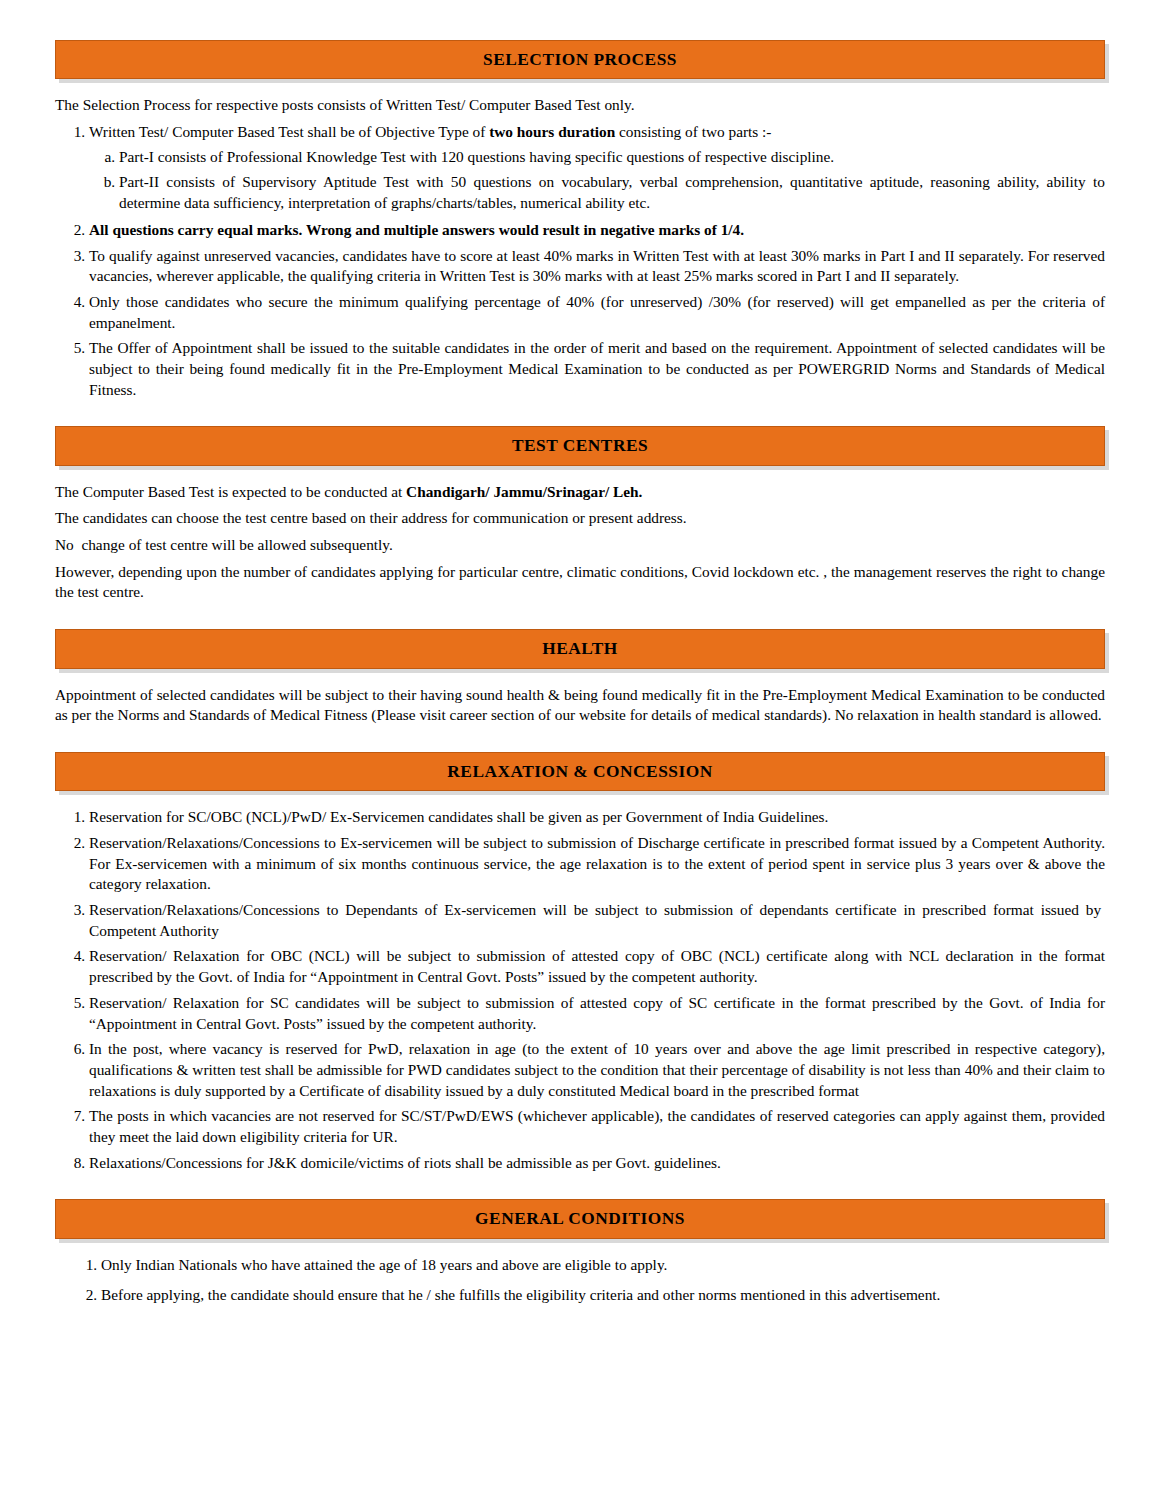SELECTION PROCESS
The Selection Process for respective posts consists of Written Test/ Computer Based Test only.
Written Test/ Computer Based Test shall be of Objective Type of two hours duration consisting of two parts :-
Part-I consists of Professional Knowledge Test with 120 questions having specific questions of respective discipline.
Part-II consists of Supervisory Aptitude Test with 50 questions on vocabulary, verbal comprehension, quantitative aptitude, reasoning ability, ability to determine data sufficiency, interpretation of graphs/charts/tables, numerical ability etc.
All questions carry equal marks. Wrong and multiple answers would result in negative marks of 1/4.
To qualify against unreserved vacancies, candidates have to score at least 40% marks in Written Test with at least 30% marks in Part I and II separately. For reserved vacancies, wherever applicable, the qualifying criteria in Written Test is 30% marks with at least 25% marks scored in Part I and II separately.
Only those candidates who secure the minimum qualifying percentage of 40% (for unreserved) /30% (for reserved) will get empanelled as per the criteria of empanelment.
The Offer of Appointment shall be issued to the suitable candidates in the order of merit and based on the requirement. Appointment of selected candidates will be subject to their being found medically fit in the Pre-Employment Medical Examination to be conducted as per POWERGRID Norms and Standards of Medical Fitness.
TEST CENTRES
The Computer Based Test is expected to be conducted at Chandigarh/ Jammu/Srinagar/ Leh.
The candidates can choose the test centre based on their address for communication or present address.
No change of test centre will be allowed subsequently.
However, depending upon the number of candidates applying for particular centre, climatic conditions, Covid lockdown etc. , the management reserves the right to change the test centre.
HEALTH
Appointment of selected candidates will be subject to their having sound health & being found medically fit in the Pre-Employment Medical Examination to be conducted as per the Norms and Standards of Medical Fitness (Please visit career section of our website for details of medical standards). No relaxation in health standard is allowed.
RELAXATION & CONCESSION
Reservation for SC/OBC (NCL)/PwD/ Ex-Servicemen candidates shall be given as per Government of India Guidelines.
Reservation/Relaxations/Concessions to Ex-servicemen will be subject to submission of Discharge certificate in prescribed format issued by a Competent Authority. For Ex-servicemen with a minimum of six months continuous service, the age relaxation is to the extent of period spent in service plus 3 years over & above the category relaxation.
Reservation/Relaxations/Concessions to Dependants of Ex-servicemen will be subject to submission of dependants certificate in prescribed format issued by Competent Authority
Reservation/ Relaxation for OBC (NCL) will be subject to submission of attested copy of OBC (NCL) certificate along with NCL declaration in the format prescribed by the Govt. of India for “Appointment in Central Govt. Posts” issued by the competent authority.
Reservation/ Relaxation for SC candidates will be subject to submission of attested copy of SC certificate in the format prescribed by the Govt. of India for “Appointment in Central Govt. Posts” issued by the competent authority.
In the post, where vacancy is reserved for PwD, relaxation in age (to the extent of 10 years over and above the age limit prescribed in respective category), qualifications & written test shall be admissible for PWD candidates subject to the condition that their percentage of disability is not less than 40% and their claim to relaxations is duly supported by a Certificate of disability issued by a duly constituted Medical board in the prescribed format
The posts in which vacancies are not reserved for SC/ST/PwD/EWS (whichever applicable), the candidates of reserved categories can apply against them, provided they meet the laid down eligibility criteria for UR.
Relaxations/Concessions for J&K domicile/victims of riots shall be admissible as per Govt. guidelines.
GENERAL CONDITIONS
Only Indian Nationals who have attained the age of 18 years and above are eligible to apply.
Before applying, the candidate should ensure that he / she fulfills the eligibility criteria and other norms mentioned in this advertisement.